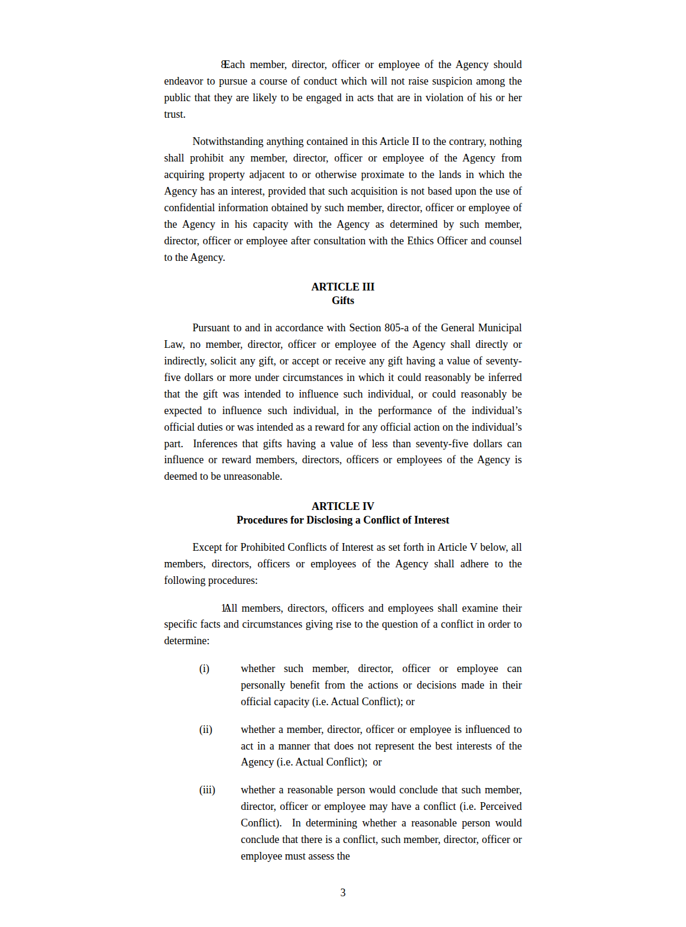8. Each member, director, officer or employee of the Agency should endeavor to pursue a course of conduct which will not raise suspicion among the public that they are likely to be engaged in acts that are in violation of his or her trust.
Notwithstanding anything contained in this Article II to the contrary, nothing shall prohibit any member, director, officer or employee of the Agency from acquiring property adjacent to or otherwise proximate to the lands in which the Agency has an interest, provided that such acquisition is not based upon the use of confidential information obtained by such member, director, officer or employee of the Agency in his capacity with the Agency as determined by such member, director, officer or employee after consultation with the Ethics Officer and counsel to the Agency.
ARTICLE IIIGifts
Pursuant to and in accordance with Section 805-a of the General Municipal Law, no member, director, officer or employee of the Agency shall directly or indirectly, solicit any gift, or accept or receive any gift having a value of seventy-five dollars or more under circumstances in which it could reasonably be inferred that the gift was intended to influence such individual, or could reasonably be expected to influence such individual, in the performance of the individual’s official duties or was intended as a reward for any official action on the individual’s part. Inferences that gifts having a value of less than seventy-five dollars can influence or reward members, directors, officers or employees of the Agency is deemed to be unreasonable.
ARTICLE IVProcedures for Disclosing a Conflict of Interest
Except for Prohibited Conflicts of Interest as set forth in Article V below, all members, directors, officers or employees of the Agency shall adhere to the following procedures:
1. All members, directors, officers and employees shall examine their specific facts and circumstances giving rise to the question of a conflict in order to determine:
(i) whether such member, director, officer or employee can personally benefit from the actions or decisions made in their official capacity (i.e. Actual Conflict); or
(ii) whether a member, director, officer or employee is influenced to act in a manner that does not represent the best interests of the Agency (i.e. Actual Conflict); or
(iii) whether a reasonable person would conclude that such member, director, officer or employee may have a conflict (i.e. Perceived Conflict). In determining whether a reasonable person would conclude that there is a conflict, such member, director, officer or employee must assess the
3